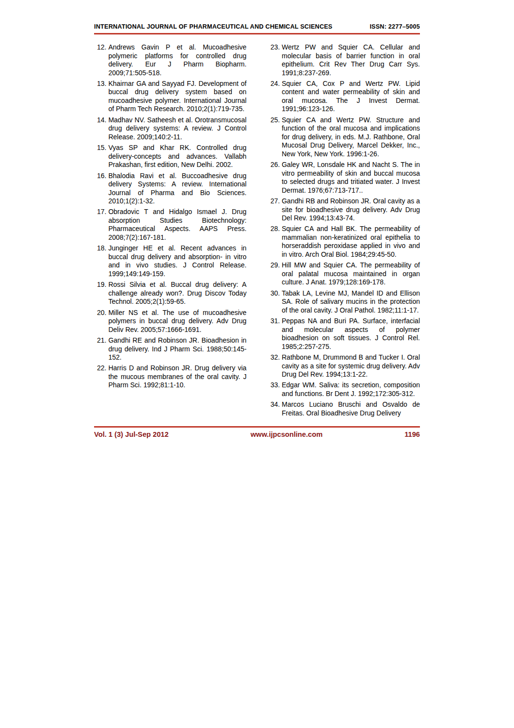INTERNATIONAL JOURNAL OF PHARMACEUTICAL AND CHEMICAL SCIENCES ISSN: 2277–5005
Andrews Gavin P et al. Mucoadhesive polymeric platforms for controlled drug delivery. Eur J Pharm Biopharm. 2009;71:505-518.
Khairnar GA and Sayyad FJ. Development of buccal drug delivery system based on mucoadhesive polymer. International Journal of Pharm Tech Research. 2010;2(1):719-735.
Madhav NV. Satheesh et al. Orotransmucosal drug delivery systems: A review. J Control Release. 2009;140:2-11.
Vyas SP and Khar RK. Controlled drug delivery-concepts and advances. Vallabh Prakashan, first edition, New Delhi. 2002.
Bhalodia Ravi et al. Buccoadhesive drug delivery Systems: A review. International Journal of Pharma and Bio Sciences. 2010;1(2):1-32.
Obradovic T and Hidalgo Ismael J. Drug absorption Studies Biotechnology: Pharmaceutical Aspects. AAPS Press. 2008;7(2):167-181.
Junginger HE et al. Recent advances in buccal drug delivery and absorption- in vitro and in vivo studies. J Control Release. 1999;149:149-159.
Rossi Silvia et al. Buccal drug delivery: A challenge already won?. Drug Discov Today Technol. 2005;2(1):59-65.
Miller NS et al. The use of mucoadhesive polymers in buccal drug delivery. Adv Drug Deliv Rev. 2005;57:1666-1691.
Gandhi RE and Robinson JR. Bioadhesion in drug delivery. Ind J Pharm Sci. 1988;50:145-152.
Harris D and Robinson JR. Drug delivery via the mucous membranes of the oral cavity. J Pharm Sci. 1992;81:1-10.
Wertz PW and Squier CA. Cellular and molecular basis of barrier function in oral epithelium. Crit Rev Ther Drug Carr Sys. 1991;8:237-269.
Squier CA, Cox P and Wertz PW. Lipid content and water permeability of skin and oral mucosa. The J Invest Dermat. 1991;96:123-126.
Squier CA and Wertz PW. Structure and function of the oral mucosa and implications for drug delivery, in eds. M.J. Rathbone, Oral Mucosal Drug Delivery, Marcel Dekker, Inc., New York, New York. 1996:1-26.
Galey WR, Lonsdale HK and Nacht S. The in vitro permeability of skin and buccal mucosa to selected drugs and tritiated water. J Invest Dermat. 1976;67:713-717..
Gandhi RB and Robinson JR. Oral cavity as a site for bioadhesive drug delivery. Adv Drug Del Rev. 1994;13:43-74.
Squier CA and Hall BK. The permeability of mammalian non-keratinized oral epithelia to horseraddish peroxidase applied in vivo and in vitro. Arch Oral Biol. 1984;29:45-50.
Hill MW and Squier CA. The permeability of oral palatal mucosa maintained in organ culture. J Anat. 1979;128:169-178.
Tabak LA, Levine MJ, Mandel ID and Ellison SA. Role of salivary mucins in the protection of the oral cavity. J Oral Pathol. 1982;11:1-17.
Peppas NA and Buri PA. Surface, interfacial and molecular aspects of polymer bioadhesion on soft tissues. J Control Rel. 1985;2:257-275.
Rathbone M, Drummond B and Tucker I. Oral cavity as a site for systemic drug delivery. Adv Drug Del Rev. 1994;13:1-22.
Edgar WM. Saliva: its secretion, composition and functions. Br Dent J. 1992;172:305-312.
Marcos Luciano Bruschi and Osvaldo de Freitas. Oral Bioadhesive Drug Delivery
Vol. 1 (3) Jul-Sep 2012 www.ijpcsonline.com 1196